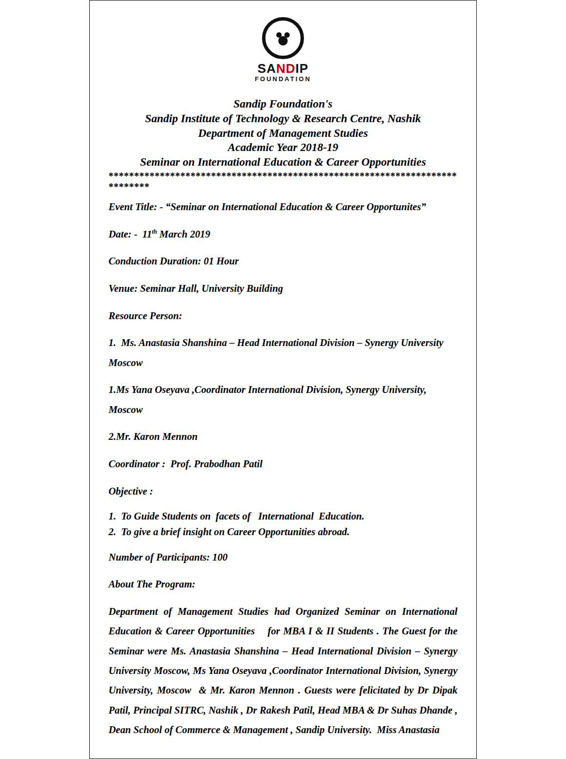SANDIP
FOUNDATION
.
Sandip Foundation's
Sandip Institute of Technology & Research Centre, Nashik
Department of Management Studies
Academic Year 2018-19
Seminar on International Education & Career Opportunities
****************************************************************************
Event Title: - “Seminar on International Education & Career Opportunites”
Date: - 11th March 2019
Conduction Duration: 01 Hour
Venue: Seminar Hall, University Building
Resource Person:
1. Ms. Anastasia Shanshina – Head International Division – Synergy University Moscow
1.Ms Yana Oseyava ,Coordinator International Division, Synergy University, Moscow
2.Mr. Karon Mennon
Coordinator : Prof. Prabodhan Patil
Objective :
1. To Guide Students on facets of International Education.
2. To give a brief insight on Career Opportunities abroad.
Number of Participants: 100
About The Program:
Department of Management Studies had Organized Seminar on International Education & Career Opportunities for MBA I & II Students . The Guest for the Seminar were Ms. Anastasia Shanshina – Head International Division – Synergy University Moscow, Ms Yana Oseyava ,Coordinator International Division, Synergy University, Moscow & Mr. Karon Mennon . Guests were felicitated by Dr Dipak Patil, Principal SITRC, Nashik , Dr Rakesh Patil, Head MBA & Dr Suhas Dhande , Dean School of Commerce & Management , Sandip University. Miss Anastasia